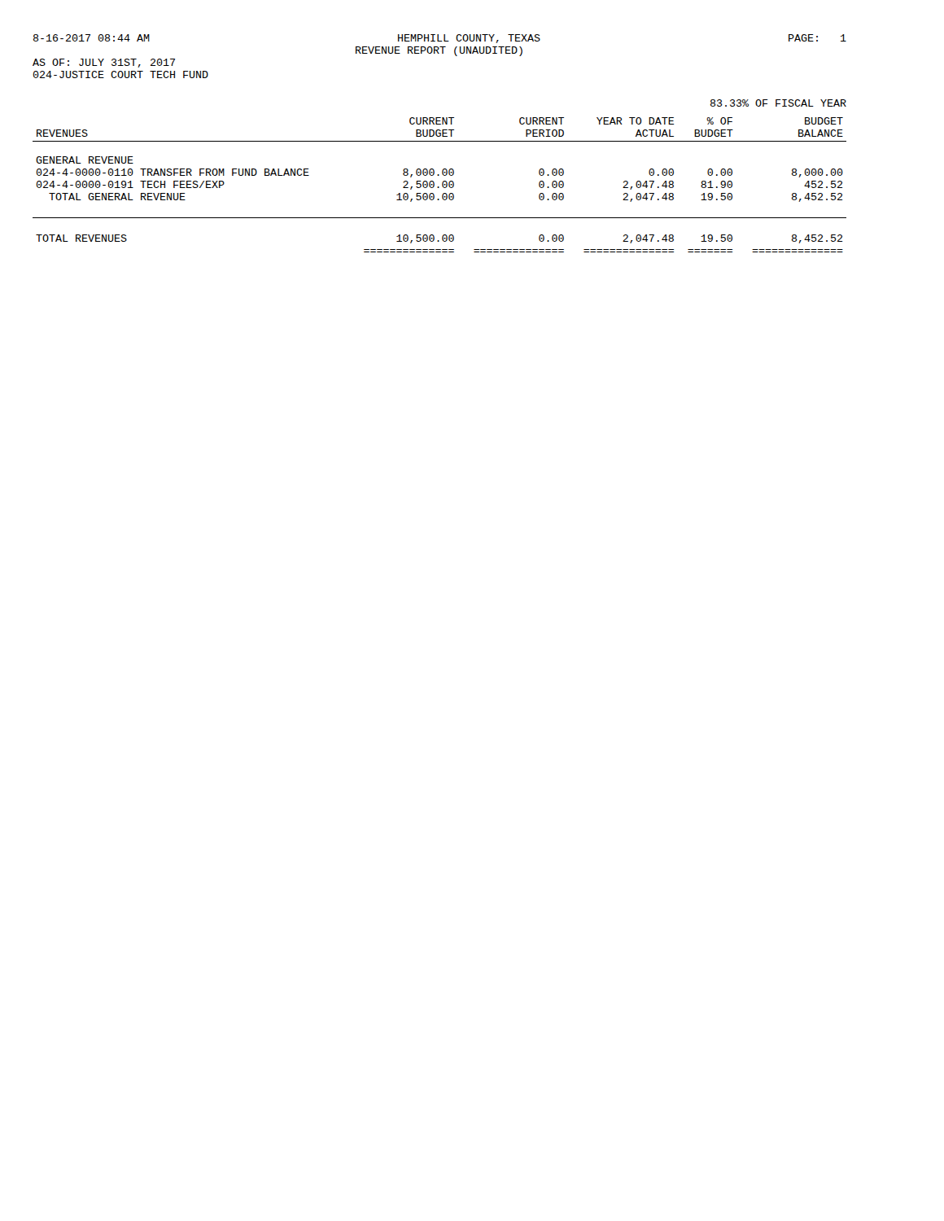8-16-2017 08:44 AM HEMPHILL COUNTY, TEXAS PAGE: 1
REVENUE REPORT (UNAUDITED)
AS OF: JULY 31ST, 2017
024-JUSTICE COURT TECH FUND
83.33% OF FISCAL YEAR
| REVENUES | CURRENT BUDGET | CURRENT PERIOD | YEAR TO DATE ACTUAL | % OF BUDGET | BUDGET BALANCE |
| --- | --- | --- | --- | --- | --- |
| GENERAL REVENUE | | | | | |
| 024-4-0000-0110 TRANSFER FROM FUND BALANCE | 8,000.00 | 0.00 | 0.00 | 0.00 | 8,000.00 |
| 024-4-0000-0191 TECH FEES/EXP | 2,500.00 | 0.00 | 2,047.48 | 81.90 | 452.52 |
| TOTAL GENERAL REVENUE | 10,500.00 | 0.00 | 2,047.48 | 19.50 | 8,452.52 |
| TOTAL REVENUES | 10,500.00 | 0.00 | 2,047.48 | 19.50 | 8,452.52 |
| | ============== | ============== | ============== | ======= | ============== |